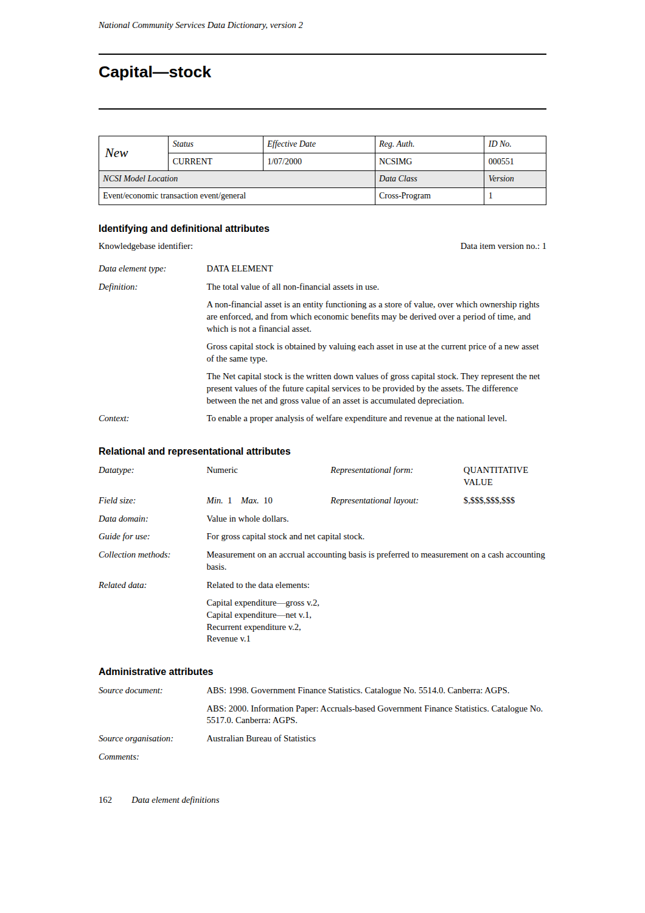National Community Services Data Dictionary, version 2
Capital—stock
| New | Status | Effective Date | Reg. Auth. | ID No. |
| CURRENT | 1/07/2000 | NCSIMG | 000551 |
| NCSI Model Location | Data Class | Version |
| Event/economic transaction event/general | Cross-Program | 1 |
Identifying and definitional attributes
Knowledgebase identifier: Data item version no.: 1
| Data element type: | DATA ELEMENT |
| Definition: | The total value of all non-financial assets in use. A non-financial asset is an entity functioning as a store of value, over which ownership rights are enforced, and from which economic benefits may be derived over a period of time, and which is not a financial asset. Gross capital stock is obtained by valuing each asset in use at the current price of a new asset of the same type. The Net capital stock is the written down values of gross capital stock. They represent the net present values of the future capital services to be provided by the assets. The difference between the net and gross value of an asset is accumulated depreciation. |
| Context: | To enable a proper analysis of welfare expenditure and revenue at the national level. |
Relational and representational attributes
| Datatype: | Numeric Representational form: QUANTITATIVE VALUE |
| Field size: | Min. 1 Max. 10 Representational layout: $,$$$,$$$,$$$ |
| Data domain: | Value in whole dollars. |
| Guide for use: | For gross capital stock and net capital stock. |
| Collection methods: | Measurement on an accrual accounting basis is preferred to measurement on a cash accounting basis. |
| Related data: | Related to the data elements: Capital expenditure—gross v.2, Capital expenditure—net v.1, Recurrent expenditure v.2, Revenue v.1 |
Administrative attributes
| Source document: | ABS: 1998. Government Finance Statistics. Catalogue No. 5514.0. Canberra: AGPS. ABS: 2000. Information Paper: Accruals-based Government Finance Statistics. Catalogue No. 5517.0. Canberra: AGPS. |
| Source organisation: | Australian Bureau of Statistics |
| Comments: | |
162 Data element definitions